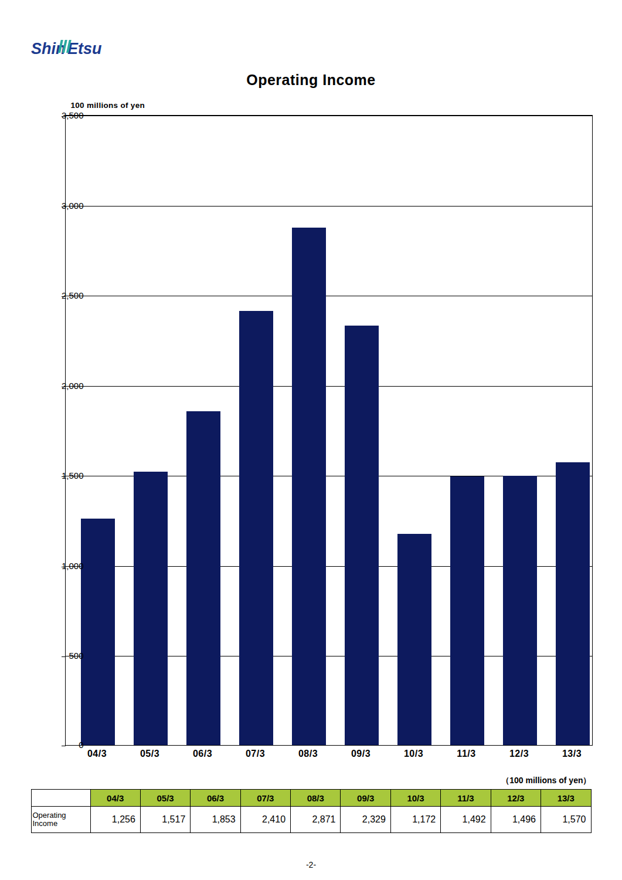Shin Etsu
Operating Income
100 millions of yen
3,500
3,000
2,500
2,000
1,500
1,000
500
0
04/3
05/3
06/3
07/3
08/3
09/3
10/3
11/3
12/3
13/3
（100 millions of yen）
| | 04/3 | 05/3 | 06/3 | 07/3 | 08/3 | 09/3 | 10/3 | 11/3 | 12/3 | 13/3 |
| --- | --- | --- | --- | --- | --- | --- | --- | --- | --- | --- |
| Operating Income | 1,256 | 1,517 | 1,853 | 2,410 | 2,871 | 2,329 | 1,172 | 1,492 | 1,496 | 1,570 |
-2-